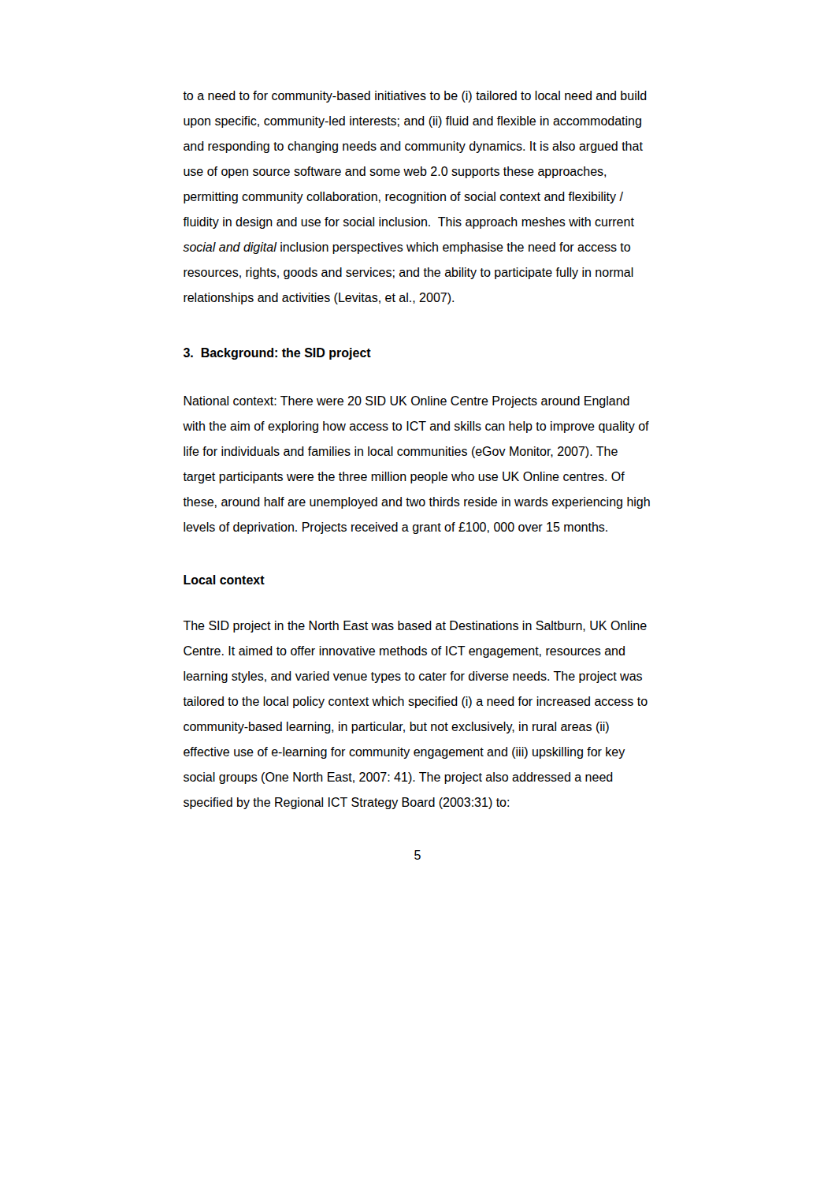to a need to for community-based initiatives to be (i) tailored to local need and build upon specific, community-led interests; and (ii) fluid and flexible in accommodating and responding to changing needs and community dynamics. It is also argued that use of open source software and some web 2.0 supports these approaches, permitting community collaboration, recognition of social context and flexibility / fluidity in design and use for social inclusion. This approach meshes with current social and digital inclusion perspectives which emphasise the need for access to resources, rights, goods and services; and the ability to participate fully in normal relationships and activities (Levitas, et al., 2007).
3. Background: the SID project
National context: There were 20 SID UK Online Centre Projects around England with the aim of exploring how access to ICT and skills can help to improve quality of life for individuals and families in local communities (eGov Monitor, 2007). The target participants were the three million people who use UK Online centres. Of these, around half are unemployed and two thirds reside in wards experiencing high levels of deprivation. Projects received a grant of £100, 000 over 15 months.
Local context
The SID project in the North East was based at Destinations in Saltburn, UK Online Centre. It aimed to offer innovative methods of ICT engagement, resources and learning styles, and varied venue types to cater for diverse needs. The project was tailored to the local policy context which specified (i) a need for increased access to community-based learning, in particular, but not exclusively, in rural areas (ii) effective use of e-learning for community engagement and (iii) upskilling for key social groups (One North East, 2007: 41). The project also addressed a need specified by the Regional ICT Strategy Board (2003:31) to:
5